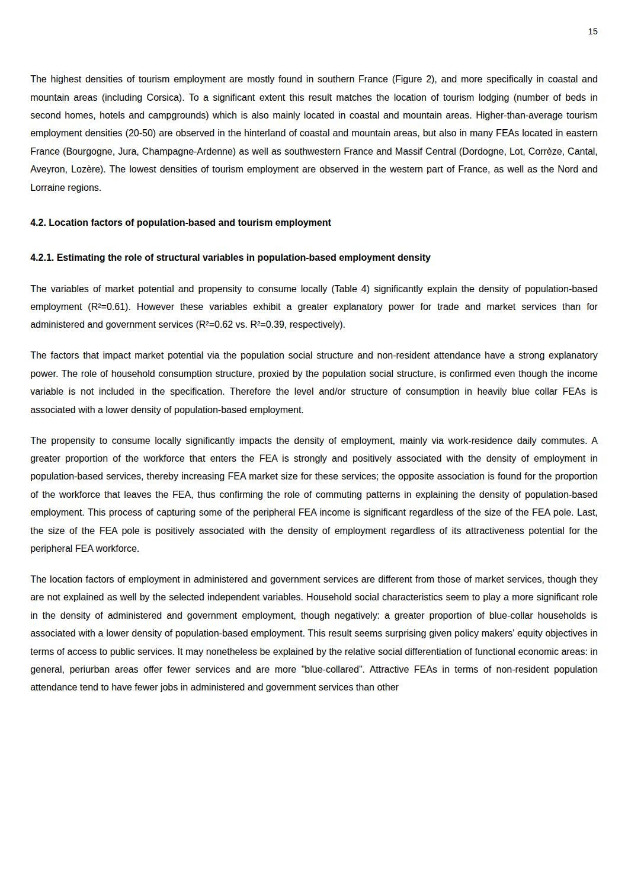15
The highest densities of tourism employment are mostly found in southern France (Figure 2), and more specifically in coastal and mountain areas (including Corsica). To a significant extent this result matches the location of tourism lodging (number of beds in second homes, hotels and campgrounds) which is also mainly located in coastal and mountain areas. Higher-than-average tourism employment densities (20-50) are observed in the hinterland of coastal and mountain areas, but also in many FEAs located in eastern France (Bourgogne, Jura, Champagne-Ardenne) as well as southwestern France and Massif Central (Dordogne, Lot, Corrèze, Cantal, Aveyron, Lozère). The lowest densities of tourism employment are observed in the western part of France, as well as the Nord and Lorraine regions.
4.2. Location factors of population-based and tourism employment
4.2.1. Estimating the role of structural variables in population-based employment density
The variables of market potential and propensity to consume locally (Table 4) significantly explain the density of population-based employment (R²=0.61). However these variables exhibit a greater explanatory power for trade and market services than for administered and government services (R²=0.62 vs. R²=0.39, respectively).
The factors that impact market potential via the population social structure and non-resident attendance have a strong explanatory power. The role of household consumption structure, proxied by the population social structure, is confirmed even though the income variable is not included in the specification. Therefore the level and/or structure of consumption in heavily blue collar FEAs is associated with a lower density of population-based employment.
The propensity to consume locally significantly impacts the density of employment, mainly via work-residence daily commutes. A greater proportion of the workforce that enters the FEA is strongly and positively associated with the density of employment in population-based services, thereby increasing FEA market size for these services; the opposite association is found for the proportion of the workforce that leaves the FEA, thus confirming the role of commuting patterns in explaining the density of population-based employment. This process of capturing some of the peripheral FEA income is significant regardless of the size of the FEA pole. Last, the size of the FEA pole is positively associated with the density of employment regardless of its attractiveness potential for the peripheral FEA workforce.
The location factors of employment in administered and government services are different from those of market services, though they are not explained as well by the selected independent variables. Household social characteristics seem to play a more significant role in the density of administered and government employment, though negatively: a greater proportion of blue-collar households is associated with a lower density of population-based employment. This result seems surprising given policy makers' equity objectives in terms of access to public services. It may nonetheless be explained by the relative social differentiation of functional economic areas: in general, periurban areas offer fewer services and are more "blue-collared". Attractive FEAs in terms of non-resident population attendance tend to have fewer jobs in administered and government services than other